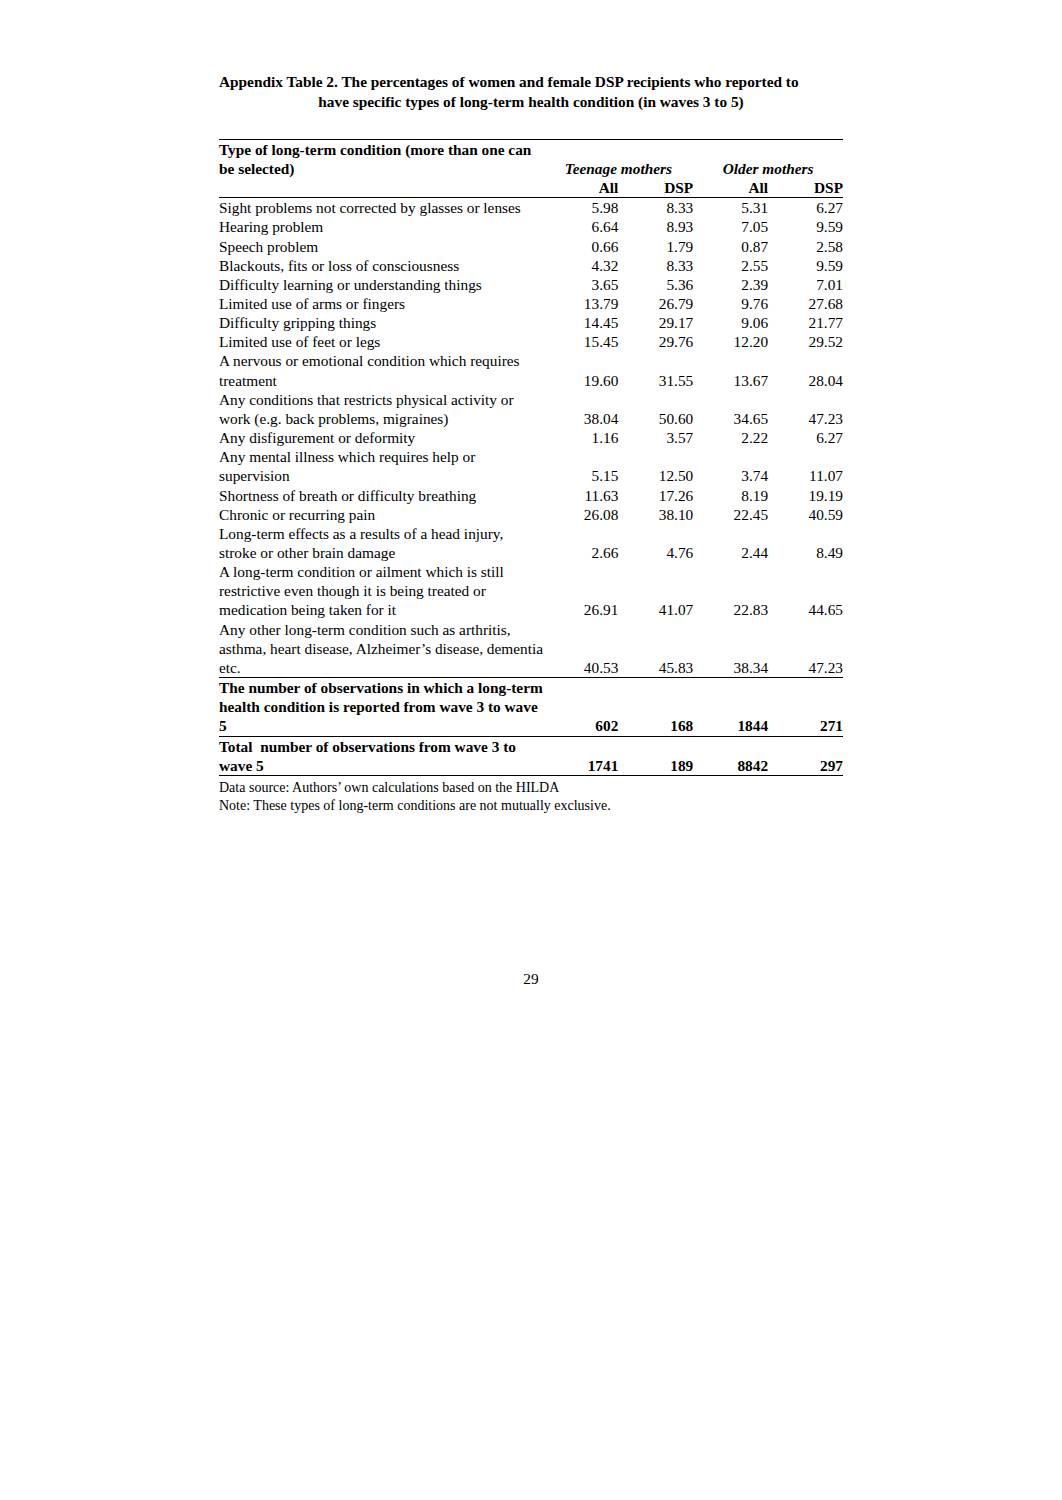Appendix Table 2. The percentages of women and female DSP recipients who reported to have specific types of long-term health condition (in waves 3 to 5)
| Type of long-term condition (more than one can be selected) | Teenage mothers | Older mothers |
| --- | --- | --- |
| | All | DSP | All | DSP |
| Sight problems not corrected by glasses or lenses | 5.98 | 8.33 | 5.31 | 6.27 |
| Hearing problem | 6.64 | 8.93 | 7.05 | 9.59 |
| Speech problem | 0.66 | 1.79 | 0.87 | 2.58 |
| Blackouts, fits or loss of consciousness | 4.32 | 8.33 | 2.55 | 9.59 |
| Difficulty learning or understanding things | 3.65 | 5.36 | 2.39 | 7.01 |
| Limited use of arms or fingers | 13.79 | 26.79 | 9.76 | 27.68 |
| Difficulty gripping things | 14.45 | 29.17 | 9.06 | 21.77 |
| Limited use of feet or legs | 15.45 | 29.76 | 12.20 | 29.52 |
| A nervous or emotional condition which requires treatment | 19.60 | 31.55 | 13.67 | 28.04 |
| Any conditions that restricts physical activity or work (e.g. back problems, migraines) | 38.04 | 50.60 | 34.65 | 47.23 |
| Any disfigurement or deformity | 1.16 | 3.57 | 2.22 | 6.27 |
| Any mental illness which requires help or supervision | 5.15 | 12.50 | 3.74 | 11.07 |
| Shortness of breath or difficulty breathing | 11.63 | 17.26 | 8.19 | 19.19 |
| Chronic or recurring pain | 26.08 | 38.10 | 22.45 | 40.59 |
| Long-term effects as a results of a head injury, stroke or other brain damage | 2.66 | 4.76 | 2.44 | 8.49 |
| A long-term condition or ailment which is still restrictive even though it is being treated or medication being taken for it | 26.91 | 41.07 | 22.83 | 44.65 |
| Any other long-term condition such as arthritis, asthma, heart disease, Alzheimer’s disease, dementia etc. | 40.53 | 45.83 | 38.34 | 47.23 |
| The number of observations in which a long-term health condition is reported from wave 3 to wave 5 | 602 | 168 | 1844 | 271 |
| Total number of observations from wave 3 to wave 5 | 1741 | 189 | 8842 | 297 |
Data source: Authors’ own calculations based on the HILDA
Note: These types of long-term conditions are not mutually exclusive.
29